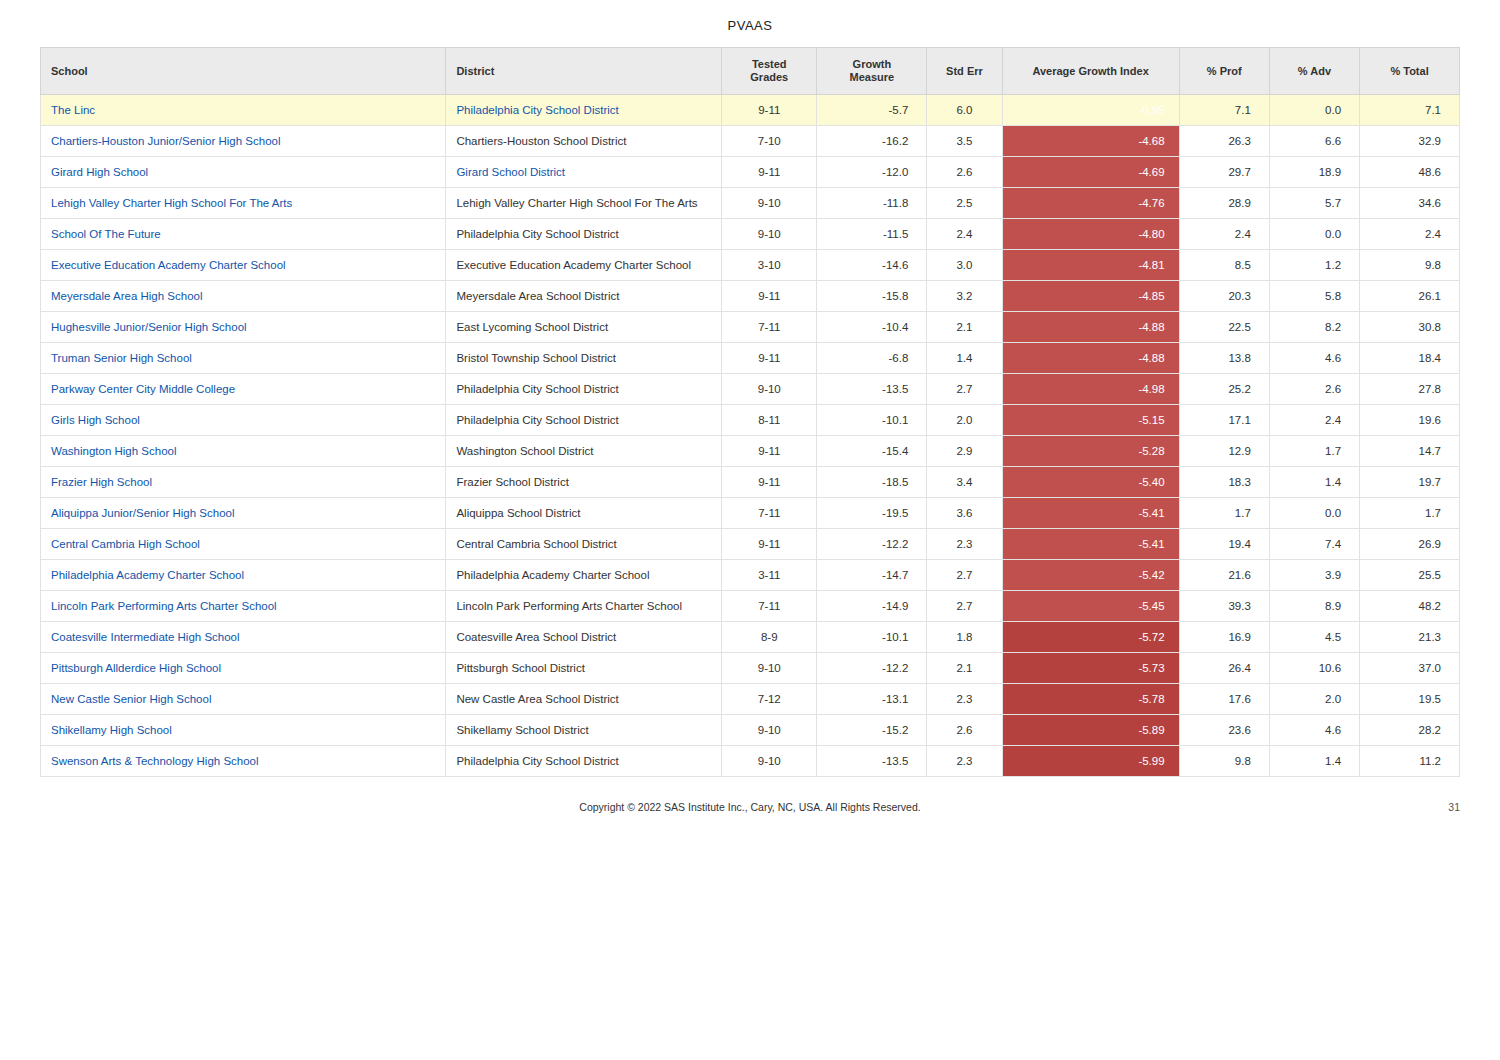PVAAS
| School | District | Tested Grades | Growth Measure | Std Err | Average Growth Index | % Prof | % Adv | % Total |
| --- | --- | --- | --- | --- | --- | --- | --- | --- |
| The Linc | Philadelphia City School District | 9-11 | -5.7 | 6.0 | -0.95 | 7.1 | 0.0 | 7.1 |
| Chartiers-Houston Junior/Senior High School | Chartiers-Houston School District | 7-10 | -16.2 | 3.5 | -4.68 | 26.3 | 6.6 | 32.9 |
| Girard High School | Girard School District | 9-11 | -12.0 | 2.6 | -4.69 | 29.7 | 18.9 | 48.6 |
| Lehigh Valley Charter High School For The Arts | Lehigh Valley Charter High School For The Arts | 9-10 | -11.8 | 2.5 | -4.76 | 28.9 | 5.7 | 34.6 |
| School Of The Future | Philadelphia City School District | 9-10 | -11.5 | 2.4 | -4.80 | 2.4 | 0.0 | 2.4 |
| Executive Education Academy Charter School | Executive Education Academy Charter School | 3-10 | -14.6 | 3.0 | -4.81 | 8.5 | 1.2 | 9.8 |
| Meyersdale Area High School | Meyersdale Area School District | 9-11 | -15.8 | 3.2 | -4.85 | 20.3 | 5.8 | 26.1 |
| Hughesville Junior/Senior High School | East Lycoming School District | 7-11 | -10.4 | 2.1 | -4.88 | 22.5 | 8.2 | 30.8 |
| Truman Senior High School | Bristol Township School District | 9-11 | -6.8 | 1.4 | -4.88 | 13.8 | 4.6 | 18.4 |
| Parkway Center City Middle College | Philadelphia City School District | 9-10 | -13.5 | 2.7 | -4.98 | 25.2 | 2.6 | 27.8 |
| Girls High School | Philadelphia City School District | 8-11 | -10.1 | 2.0 | -5.15 | 17.1 | 2.4 | 19.6 |
| Washington High School | Washington School District | 9-11 | -15.4 | 2.9 | -5.28 | 12.9 | 1.7 | 14.7 |
| Frazier High School | Frazier School District | 9-11 | -18.5 | 3.4 | -5.40 | 18.3 | 1.4 | 19.7 |
| Aliquippa Junior/Senior High School | Aliquippa School District | 7-11 | -19.5 | 3.6 | -5.41 | 1.7 | 0.0 | 1.7 |
| Central Cambria High School | Central Cambria School District | 9-11 | -12.2 | 2.3 | -5.41 | 19.4 | 7.4 | 26.9 |
| Philadelphia Academy Charter School | Philadelphia Academy Charter School | 3-11 | -14.7 | 2.7 | -5.42 | 21.6 | 3.9 | 25.5 |
| Lincoln Park Performing Arts Charter School | Lincoln Park Performing Arts Charter School | 7-11 | -14.9 | 2.7 | -5.45 | 39.3 | 8.9 | 48.2 |
| Coatesville Intermediate High School | Coatesville Area School District | 8-9 | -10.1 | 1.8 | -5.72 | 16.9 | 4.5 | 21.3 |
| Pittsburgh Allderdice High School | Pittsburgh School District | 9-10 | -12.2 | 2.1 | -5.73 | 26.4 | 10.6 | 37.0 |
| New Castle Senior High School | New Castle Area School District | 7-12 | -13.1 | 2.3 | -5.78 | 17.6 | 2.0 | 19.5 |
| Shikellamy High School | Shikellamy School District | 9-10 | -15.2 | 2.6 | -5.89 | 23.6 | 4.6 | 28.2 |
| Swenson Arts & Technology High School | Philadelphia City School District | 9-10 | -13.5 | 2.3 | -5.99 | 9.8 | 1.4 | 11.2 |
Copyright © 2022 SAS Institute Inc., Cary, NC, USA. All Rights Reserved. 31